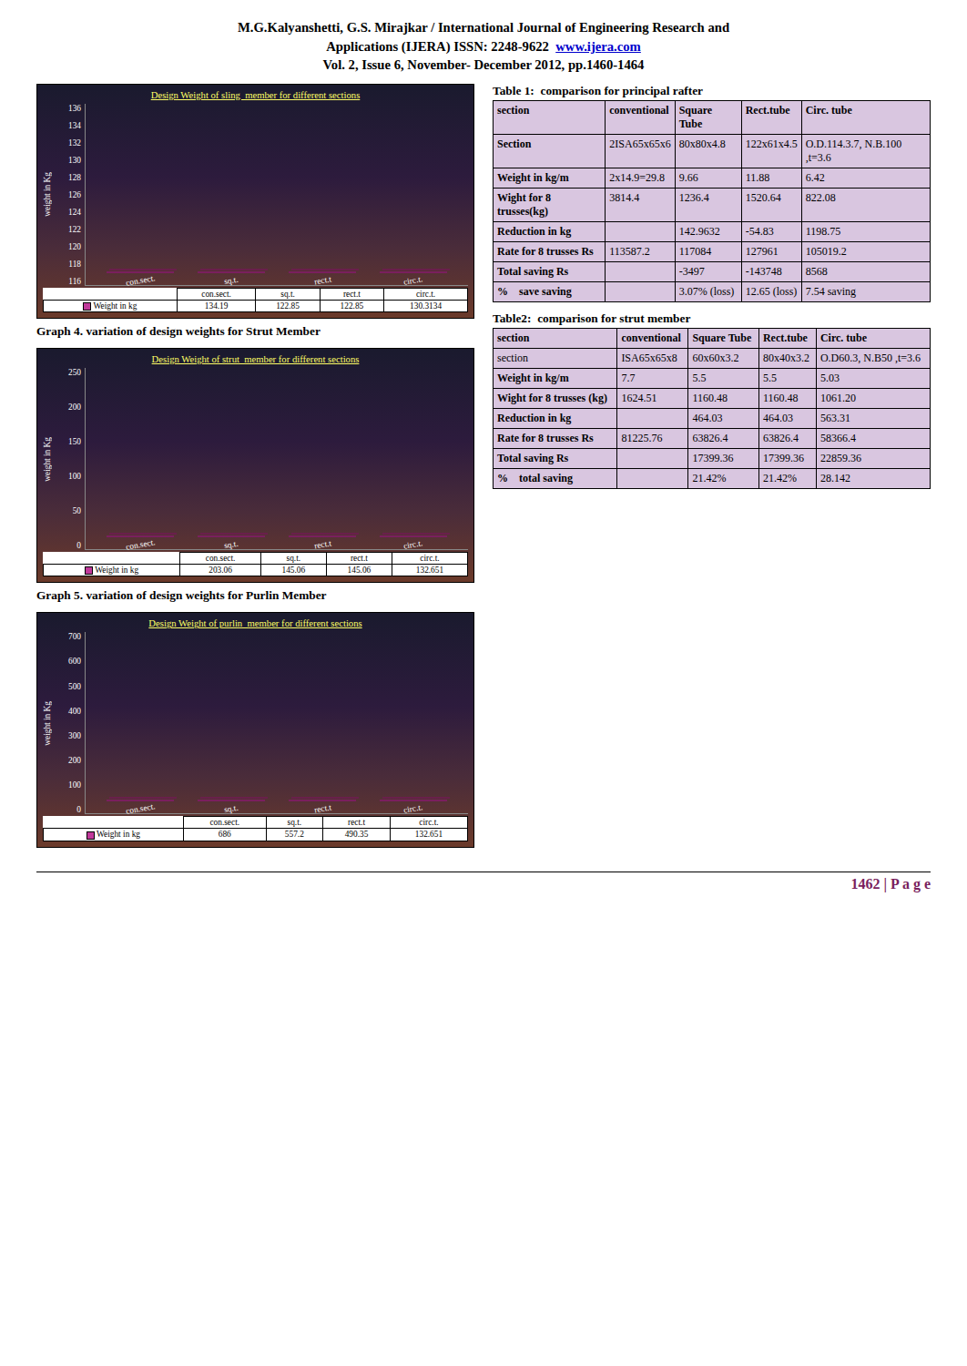M.G.Kalyanshetti, G.S. Mirajkar / International Journal of Engineering Research and
Applications (IJERA) ISSN: 2248-9622 www.ijera.com
Vol. 2, Issue 6, November- December 2012, pp.1460-1464
Design Weight of sling member for different sections
weight in Kg
136134132130128126124122120118116
con.sect.
sq.t.
rect.t
circ.t.
| | con.sect. | sq.t. | rect.t | circ.t. |
| Weight in kg | 134.19 | 122.85 | 122.85 | 130.3134 |
Graph 4. variation of design weights for Strut Member
Design Weight of strut member for different sections
weight in Kg
250200150100500
con.sect.
sq.t.
rect.t
circ.t.
| | con.sect. | sq.t. | rect.t | circ.t. |
| Weight in kg | 203.06 | 145.06 | 145.06 | 132.651 |
Graph 5. variation of design weights for Purlin Member
Design Weight of purlin member for different sections
weight in Kg
7006005004003002001000
con.sect.
sq.t.
rect.t
circ.t.
| | con.sect. | sq.t. | rect.t | circ.t. |
| Weight in kg | 686 | 557.2 | 490.35 | 132.651 |
Table 1: comparison for principal rafter
| section | conventional | Square Tube | Rect.tube | Circ. tube |
| --- | --- | --- | --- | --- |
| Section | 2ISA65x65x6 | 80x80x4.8 | 122x61x4.5 | O.D.114.3.7, N.B.100 ,t=3.6 |
| Weight in kg/m | 2x14.9=29.8 | 9.66 | 11.88 | 6.42 |
| Wight for 8 trusses(kg) | 3814.4 | 1236.4 | 1520.64 | 822.08 |
| Reduction in kg | | 142.9632 | -54.83 | 1198.75 |
| Rate for 8 trusses Rs | 113587.2 | 117084 | 127961 | 105019.2 |
| Total saving Rs | | -3497 | -143748 | 8568 |
| % save saving | | 3.07% (loss) | 12.65 (loss) | 7.54 saving |
Table2: comparison for strut member
| section | conventional | Square Tube | Rect.tube | Circ. tube |
| --- | --- | --- | --- | --- |
| section | ISA65x65x8 | 60x60x3.2 | 80x40x3.2 | O.D60.3, N.B50 ,t=3.6 |
| Weight in kg/m | 7.7 | 5.5 | 5.5 | 5.03 |
| Wight for 8 trusses (kg) | 1624.51 | 1160.48 | 1160.48 | 1061.20 |
| Reduction in kg | | 464.03 | 464.03 | 563.31 |
| Rate for 8 trusses Rs | 81225.76 | 63826.4 | 63826.4 | 58366.4 |
| Total saving Rs | | 17399.36 | 17399.36 | 22859.36 |
| % total saving | | 21.42% | 21.42% | 28.142 |
1462 | P a g e